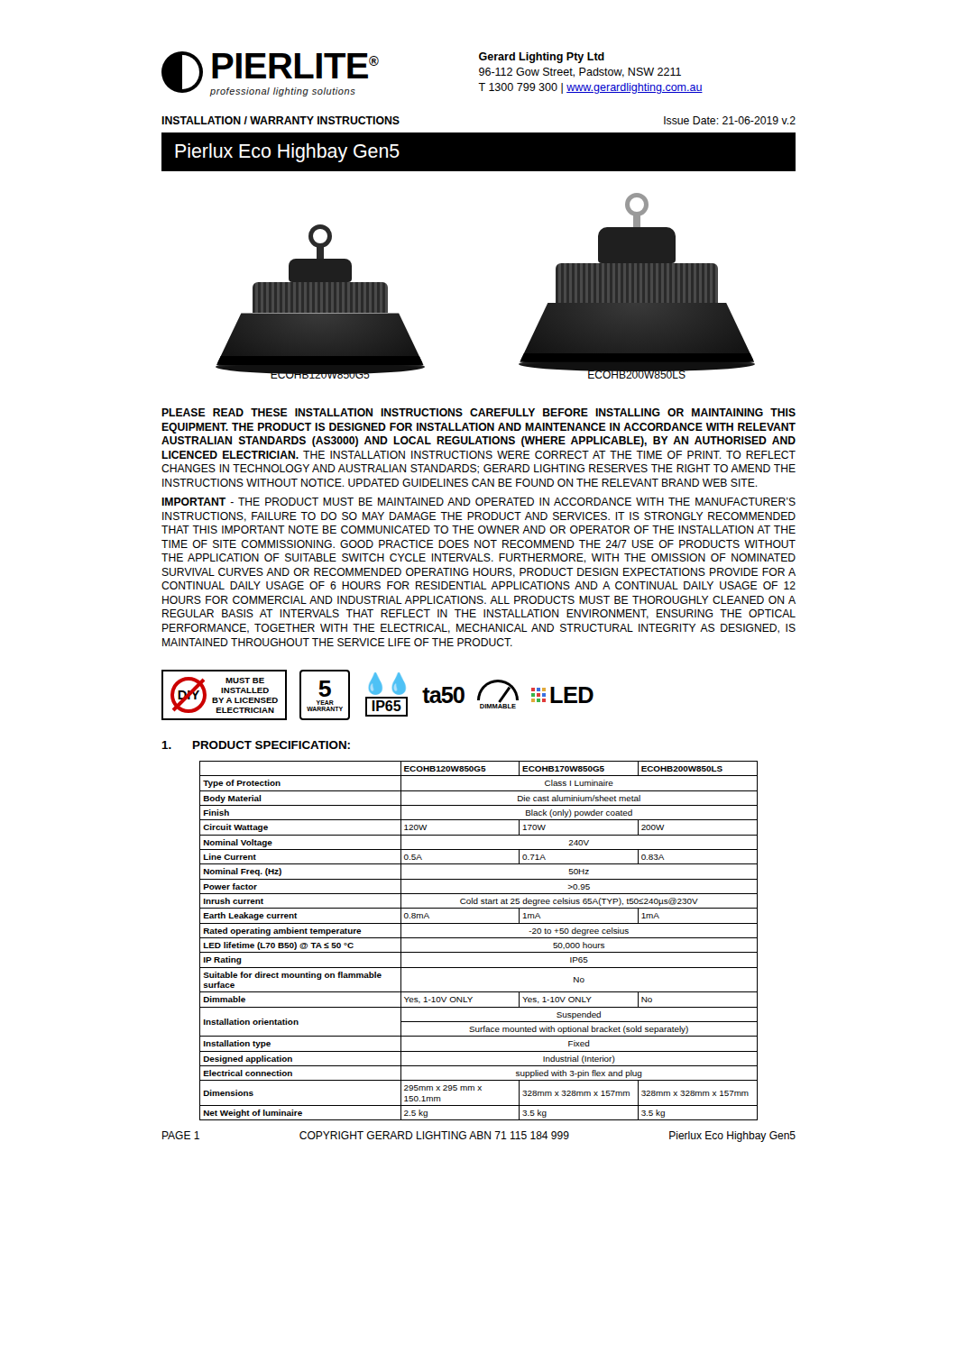PIERLITE®
professional lighting solutions
Gerard Lighting Pty Ltd
96-112 Gow Street, Padstow, NSW 2211
T 1300 799 300 | www.gerardlighting.com.au
INSTALLATION / WARRANTY INSTRUCTIONS
Issue Date: 21-06-2019 v.2
Pierlux Eco Highbay Gen5
ECOHB120W850G5
ECOHB170W850G5
ECOHB200W850LS
PLEASE READ THESE INSTALLATION INSTRUCTIONS CAREFULLY BEFORE INSTALLING OR MAINTAINING THIS EQUIPMENT. THE PRODUCT IS DESIGNED FOR INSTALLATION AND MAINTENANCE IN ACCORDANCE WITH RELEVANT AUSTRALIAN STANDARDS (AS3000) AND LOCAL REGULATIONS (WHERE APPLICABLE), BY AN AUTHORISED AND LICENCED ELECTRICIAN. THE INSTALLATION INSTRUCTIONS WERE CORRECT AT THE TIME OF PRINT. TO REFLECT CHANGES IN TECHNOLOGY AND AUSTRALIAN STANDARDS; GERARD LIGHTING RESERVES THE RIGHT TO AMEND THE INSTRUCTIONS WITHOUT NOTICE. UPDATED GUIDELINES CAN BE FOUND ON THE RELEVANT BRAND WEB SITE.
IMPORTANT - THE PRODUCT MUST BE MAINTAINED AND OPERATED IN ACCORDANCE WITH THE MANUFACTURER’S INSTRUCTIONS, FAILURE TO DO SO MAY DAMAGE THE PRODUCT AND SERVICES. IT IS STRONGLY RECOMMENDED THAT THIS IMPORTANT NOTE BE COMMUNICATED TO THE OWNER AND OR OPERATOR OF THE INSTALLATION AT THE TIME OF SITE COMMISSIONING. GOOD PRACTICE DOES NOT RECOMMEND THE 24/7 USE OF PRODUCTS WITHOUT THE APPLICATION OF SUITABLE SWITCH CYCLE INTERVALS. FURTHERMORE, WITH THE OMISSION OF NOMINATED SURVIVAL CURVES AND OR RECOMMENDED OPERATING HOURS, PRODUCT DESIGN EXPECTATIONS PROVIDE FOR A CONTINUAL DAILY USAGE OF 6 HOURS FOR RESIDENTIAL APPLICATIONS AND A CONTINUAL DAILY USAGE OF 12 HOURS FOR COMMERCIAL AND INDUSTRIAL APPLICATIONS. ALL PRODUCTS MUST BE THOROUGHLY CLEANED ON A REGULAR BASIS AT INTERVALS THAT REFLECT IN THE INSTALLATION ENVIRONMENT, ENSURING THE OPTICAL PERFORMANCE, TOGETHER WITH THE ELECTRICAL, MECHANICAL AND STRUCTURAL INTEGRITY AS DESIGNED, IS MAINTAINED THROUGHOUT THE SERVICE LIFE OF THE PRODUCT.
DIY
MUST BE
INSTALLED
BY A LICENSED
ELECTRICIAN
5
YEAR
WARRANTY
💧💧
IP65
ta50
DIMMABLE
LED
1. PRODUCT SPECIFICATION:
| | ECOHB120W850G5 | ECOHB170W850G5 | ECOHB200W850LS |
| --- | --- | --- | --- |
| Type of Protection | Class I Luminaire |
| Body Material | Die cast aluminium/sheet metal |
| Finish | Black (only) powder coated |
| Circuit Wattage | 120W | 170W | 200W |
| Nominal Voltage | 240V |
| Line Current | 0.5A | 0.71A | 0.83A |
| Nominal Freq. (Hz) | 50Hz |
| Power factor | >0.95 |
| Inrush current | Cold start at 25 degree celsius 65A(TYP), t50≤240µs@230V |
| Earth Leakage current | 0.8mA | 1mA | 1mA |
| Rated operating ambient temperature | -20 to +50 degree celsius |
| LED lifetime (L70 B50) @ TA ≤ 50 °C | 50,000 hours |
| IP Rating | IP65 |
| Suitable for direct mounting on flammable surface | No |
| Dimmable | Yes, 1-10V ONLY | Yes, 1-10V ONLY | No |
| Installation orientation | Suspended |
| Surface mounted with optional bracket (sold separately) |
| Installation type | Fixed |
| Designed application | Industrial (Interior) |
| Electrical connection | supplied with 3-pin flex and plug |
| Dimensions | 295mm x 295 mm x 150.1mm | 328mm x 328mm x 157mm | 328mm x 328mm x 157mm |
| Net Weight of luminaire | 2.5 kg | 3.5 kg | 3.5 kg |
PAGE 1
COPYRIGHT GERARD LIGHTING ABN 71 115 184 999
Pierlux Eco Highbay Gen5